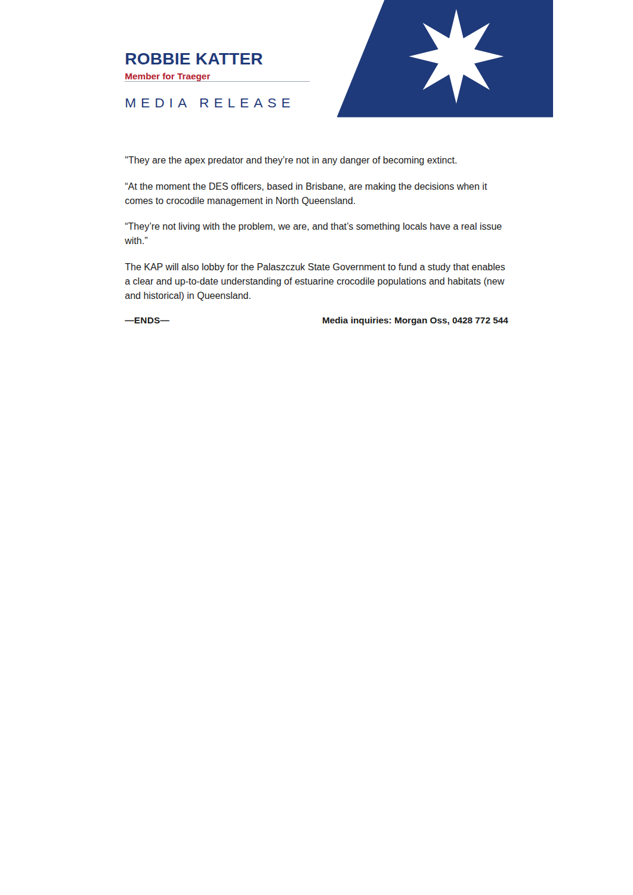Robbie Katter
Member for Traeger
Media Release
"They are the apex predator and they’re not in any danger of becoming extinct.
“At the moment the DES officers, based in Brisbane, are making the decisions when it comes to crocodile management in North Queensland.
“They’re not living with the problem, we are, and that’s something locals have a real issue with.”
The KAP will also lobby for the Palaszczuk State Government to fund a study that enables a clear and up-to-date understanding of estuarine crocodile populations and habitats (new and historical) in Queensland.
—ENDS— Media inquiries: Morgan Oss, 0428 772 544